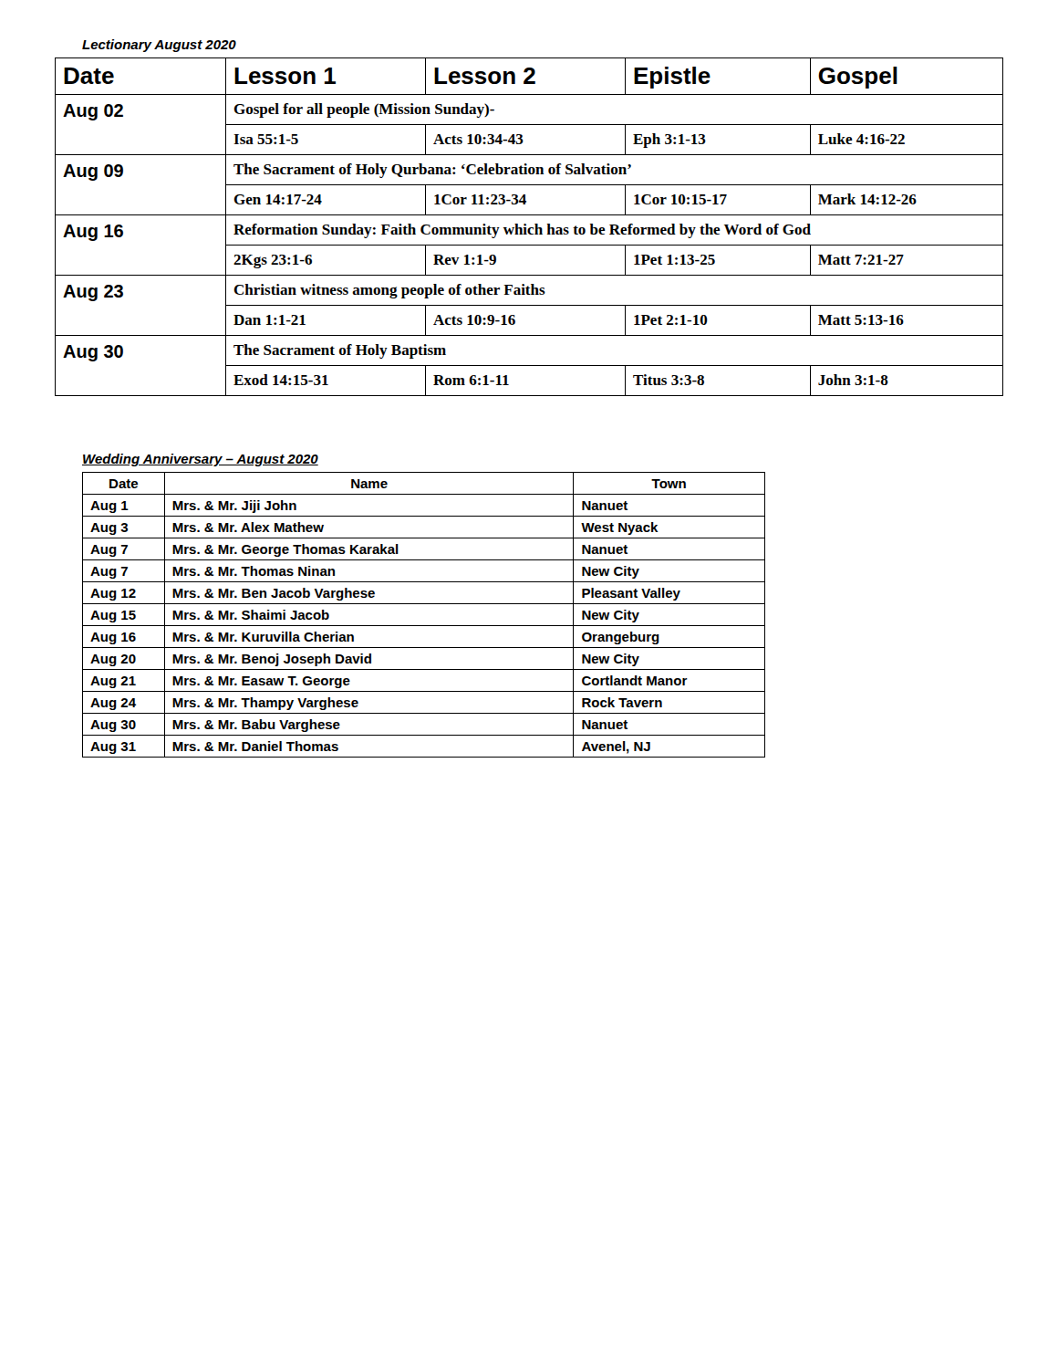Lectionary August 2020
| Date | Lesson 1 | Lesson 2 | Epistle | Gospel |
| --- | --- | --- | --- | --- |
| Aug 02 | Gospel for all people (Mission Sunday)- |
| Isa 55:1-5 | Acts 10:34-43 | Eph 3:1-13 | Luke 4:16-22 |
| Aug 09 | The Sacrament of Holy Qurbana: ‘Celebration of Salvation’ |
| Gen 14:17-24 | 1Cor 11:23-34 | 1Cor 10:15-17 | Mark 14:12-26 |
| Aug 16 | Reformation Sunday: Faith Community which has to be Reformed by the Word of God |
| 2Kgs 23:1-6 | Rev 1:1-9 | 1Pet 1:13-25 | Matt 7:21-27 |
| Aug 23 | Christian witness among people of other Faiths |
| Dan 1:1-21 | Acts 10:9-16 | 1Pet 2:1-10 | Matt 5:13-16 |
| Aug 30 | The Sacrament of Holy Baptism |
| Exod 14:15-31 | Rom 6:1-11 | Titus 3:3-8 | John 3:1-8 |
Wedding Anniversary – August 2020
| Date | Name | Town |
| --- | --- | --- |
| Aug 1 | Mrs. & Mr. Jiji John | Nanuet |
| Aug 3 | Mrs. & Mr. Alex Mathew | West Nyack |
| Aug 7 | Mrs. & Mr. George Thomas Karakal | Nanuet |
| Aug 7 | Mrs. & Mr. Thomas Ninan | New City |
| Aug 12 | Mrs. & Mr. Ben Jacob Varghese | Pleasant Valley |
| Aug 15 | Mrs. & Mr. Shaimi Jacob | New City |
| Aug 16 | Mrs. & Mr. Kuruvilla Cherian | Orangeburg |
| Aug 20 | Mrs. & Mr. Benoj Joseph David | New City |
| Aug 21 | Mrs. & Mr. Easaw T. George | Cortlandt Manor |
| Aug 24 | Mrs. & Mr. Thampy Varghese | Rock Tavern |
| Aug 30 | Mrs. & Mr. Babu Varghese | Nanuet |
| Aug 31 | Mrs. & Mr. Daniel Thomas | Avenel, NJ |